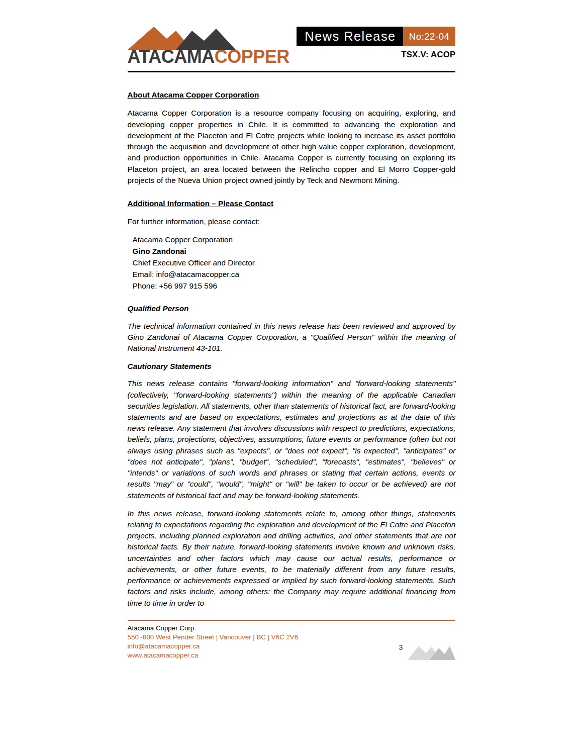ATACAMA COPPER
News Release
No:22-04
TSX.V: ACOP
About Atacama Copper Corporation
Atacama Copper Corporation is a resource company focusing on acquiring, exploring, and developing copper properties in Chile. It is committed to advancing the exploration and development of the Placeton and El Cofre projects while looking to increase its asset portfolio through the acquisition and development of other high-value copper exploration, development, and production opportunities in Chile. Atacama Copper is currently focusing on exploring its Placeton project, an area located between the Relincho copper and El Morro Copper-gold projects of the Nueva Union project owned jointly by Teck and Newmont Mining.
Additional Information – Please Contact
For further information, please contact:
Atacama Copper Corporation
Gino Zandonai
Chief Executive Officer and Director
Email: info@atacamacopper.ca
Phone: +56 997 915 596
Qualified Person
The technical information contained in this news release has been reviewed and approved by Gino Zandonai of Atacama Copper Corporation, a "Qualified Person" within the meaning of National Instrument 43-101.
Cautionary Statements
This news release contains "forward-looking information" and "forward-looking statements" (collectively, "forward-looking statements") within the meaning of the applicable Canadian securities legislation. All statements, other than statements of historical fact, are forward-looking statements and are based on expectations, estimates and projections as at the date of this news release. Any statement that involves discussions with respect to predictions, expectations, beliefs, plans, projections, objectives, assumptions, future events or performance (often but not always using phrases such as "expects", or "does not expect", "is expected", "anticipates" or "does not anticipate", "plans", "budget", "scheduled", "forecasts", "estimates", "believes" or "intends" or variations of such words and phrases or stating that certain actions, events or results "may" or "could", "would", "might" or "will" be taken to occur or be achieved) are not statements of historical fact and may be forward-looking statements.
In this news release, forward-looking statements relate to, among other things, statements relating to expectations regarding the exploration and development of the El Cofre and Placeton projects, including planned exploration and drilling activities, and other statements that are not historical facts. By their nature, forward-looking statements involve known and unknown risks, uncertainties and other factors which may cause our actual results, performance or achievements, or other future events, to be materially different from any future results, performance or achievements expressed or implied by such forward-looking statements. Such factors and risks include, among others: the Company may require additional financing from time to time in order to
Atacama Copper Corp.
550 -800 West Pender Street | Vancouver | BC | V6C 2V6
info@atacamacopper.ca
www.atacamacopper.ca
3